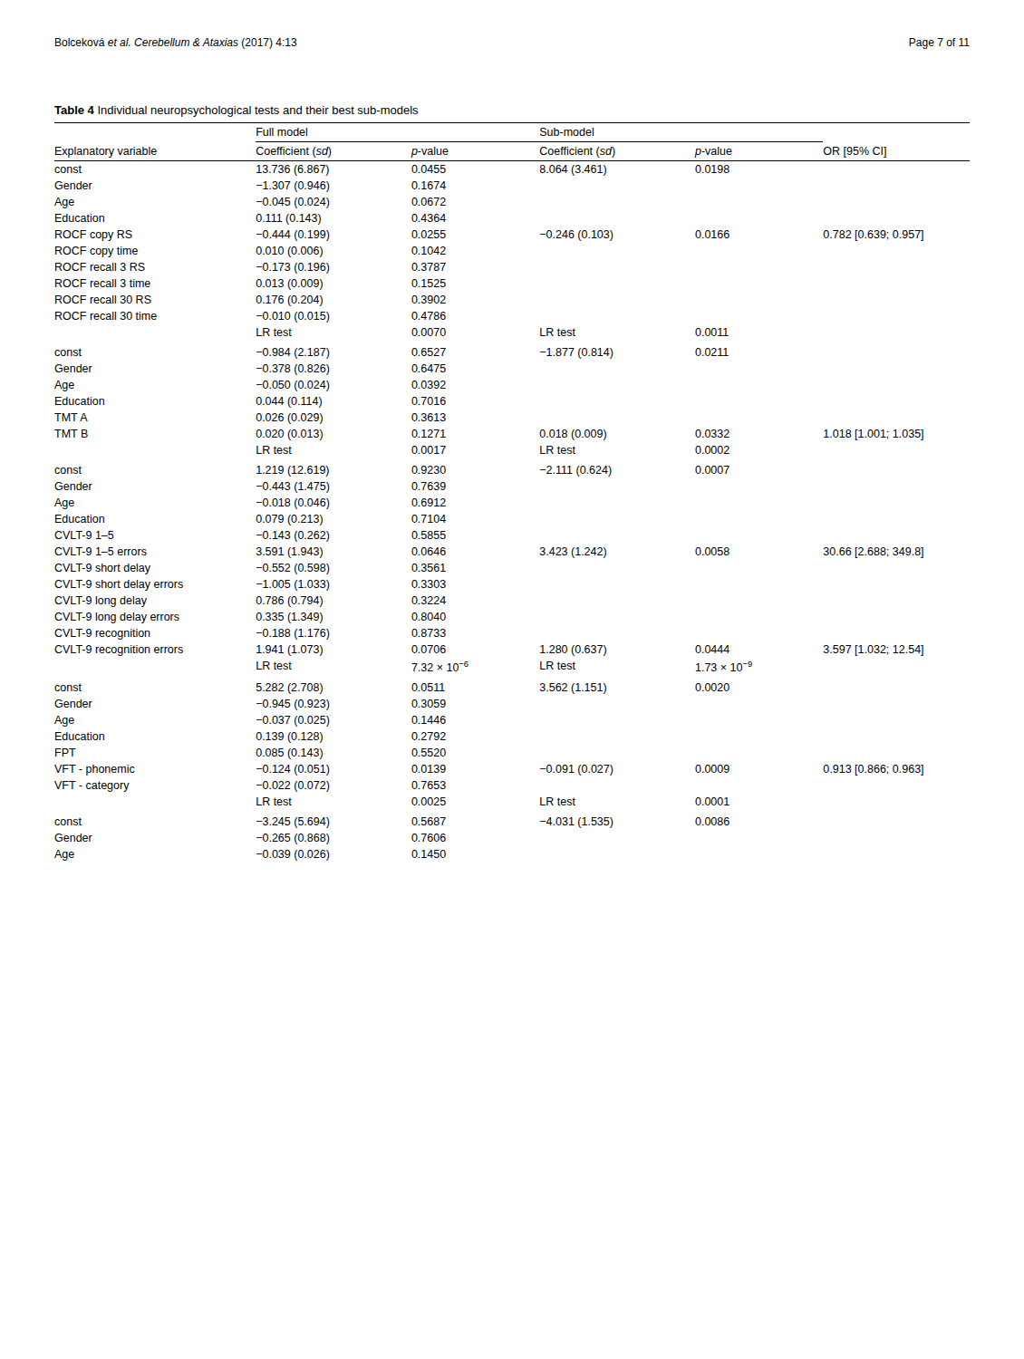Bolceková et al. Cerebellum & Ataxias (2017) 4:13
Page 7 of 11
Table 4 Individual neuropsychological tests and their best sub-models
| | Full model | Sub-model | |
| --- | --- | --- | --- |
| Explanatory variable | Coefficient ( sd ) | p -value | Coefficient ( sd ) | p -value | OR [95% CI] |
| const | 13.736 (6.867) | 0.0455 | 8.064 (3.461) | 0.0198 | |
| Gender | −1.307 (0.946) | 0.1674 | | | |
| Age | −0.045 (0.024) | 0.0672 | | | |
| Education | 0.111 (0.143) | 0.4364 | | | |
| ROCF copy RS | −0.444 (0.199) | 0.0255 | −0.246 (0.103) | 0.0166 | 0.782 [0.639; 0.957] |
| ROCF copy time | 0.010 (0.006) | 0.1042 | | | |
| ROCF recall 3 RS | −0.173 (0.196) | 0.3787 | | | |
| ROCF recall 3 time | 0.013 (0.009) | 0.1525 | | | |
| ROCF recall 30 RS | 0.176 (0.204) | 0.3902 | | | |
| ROCF recall 30 time | −0.010 (0.015) | 0.4786 | | | |
| | LR test | 0.0070 | LR test | 0.0011 | |
| const | −0.984 (2.187) | 0.6527 | −1.877 (0.814) | 0.0211 | |
| Gender | −0.378 (0.826) | 0.6475 | | | |
| Age | −0.050 (0.024) | 0.0392 | | | |
| Education | 0.044 (0.114) | 0.7016 | | | |
| TMT A | 0.026 (0.029) | 0.3613 | | | |
| TMT B | 0.020 (0.013) | 0.1271 | 0.018 (0.009) | 0.0332 | 1.018 [1.001; 1.035] |
| | LR test | 0.0017 | LR test | 0.0002 | |
| const | 1.219 (12.619) | 0.9230 | −2.111 (0.624) | 0.0007 | |
| Gender | −0.443 (1.475) | 0.7639 | | | |
| Age | −0.018 (0.046) | 0.6912 | | | |
| Education | 0.079 (0.213) | 0.7104 | | | |
| CVLT-9 1–5 | −0.143 (0.262) | 0.5855 | | | |
| CVLT-9 1–5 errors | 3.591 (1.943) | 0.0646 | 3.423 (1.242) | 0.0058 | 30.66 [2.688; 349.8] |
| CVLT-9 short delay | −0.552 (0.598) | 0.3561 | | | |
| CVLT-9 short delay errors | −1.005 (1.033) | 0.3303 | | | |
| CVLT-9 long delay | 0.786 (0.794) | 0.3224 | | | |
| CVLT-9 long delay errors | 0.335 (1.349) | 0.8040 | | | |
| CVLT-9 recognition | −0.188 (1.176) | 0.8733 | | | |
| CVLT-9 recognition errors | 1.941 (1.073) | 0.0706 | 1.280 (0.637) | 0.0444 | 3.597 [1.032; 12.54] |
| | LR test | 7.32 × 10 −6 | LR test | 1.73 × 10 −9 | |
| const | 5.282 (2.708) | 0.0511 | 3.562 (1.151) | 0.0020 | |
| Gender | −0.945 (0.923) | 0.3059 | | | |
| Age | −0.037 (0.025) | 0.1446 | | | |
| Education | 0.139 (0.128) | 0.2792 | | | |
| FPT | 0.085 (0.143) | 0.5520 | | | |
| VFT - phonemic | −0.124 (0.051) | 0.0139 | −0.091 (0.027) | 0.0009 | 0.913 [0.866; 0.963] |
| VFT - category | −0.022 (0.072) | 0.7653 | | | |
| | LR test | 0.0025 | LR test | 0.0001 | |
| const | −3.245 (5.694) | 0.5687 | −4.031 (1.535) | 0.0086 | |
| Gender | −0.265 (0.868) | 0.7606 | | | |
| Age | −0.039 (0.026) | 0.1450 | | | |